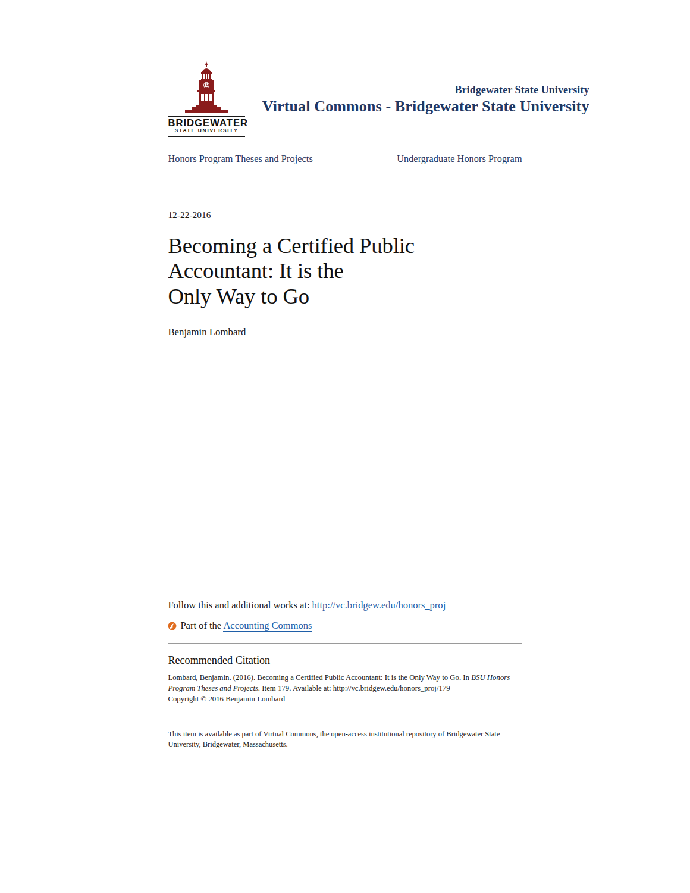BRIDGEWATERSTATE UNIVERSITY
Bridgewater State University
Virtual Commons - Bridgewater State University
Honors Program Theses and Projects Undergraduate Honors Program
12-22-2016
Becoming a Certified Public Accountant: It is the
Only Way to Go
Benjamin Lombard
Follow this and additional works at: http://vc.bridgew.edu/honors_proj
Part of the Accounting Commons
Recommended Citation
Lombard, Benjamin. (2016). Becoming a Certified Public Accountant: It is the Only Way to Go. In BSU Honors Program Theses and Projects. Item 179. Available at: http://vc.bridgew.edu/honors_proj/179
Copyright © 2016 Benjamin Lombard
This item is available as part of Virtual Commons, the open-access institutional repository of Bridgewater State University, Bridgewater, Massachusetts.